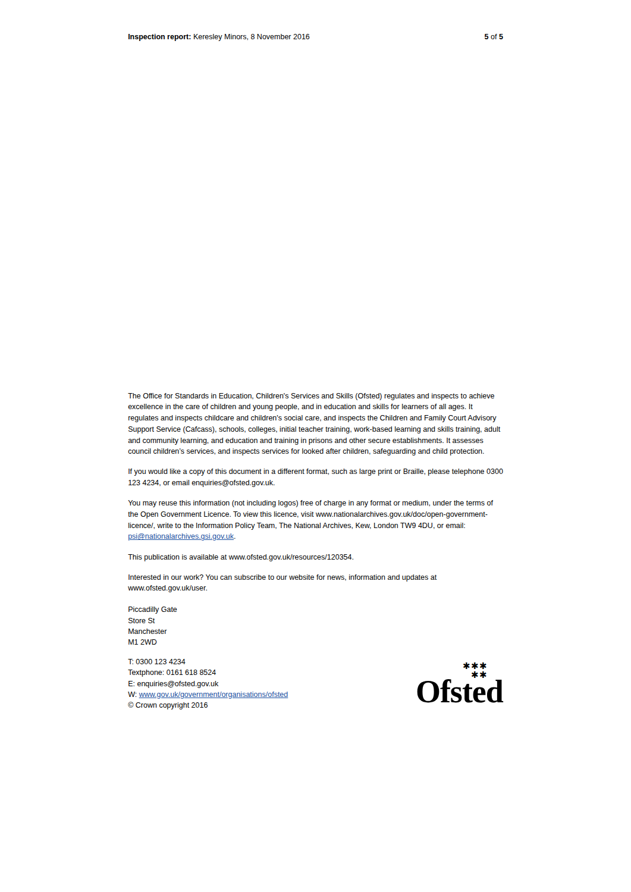Inspection report: Keresley Minors, 8 November 2016
5 of 5
The Office for Standards in Education, Children's Services and Skills (Ofsted) regulates and inspects to achieve excellence in the care of children and young people, and in education and skills for learners of all ages. It regulates and inspects childcare and children's social care, and inspects the Children and Family Court Advisory Support Service (Cafcass), schools, colleges, initial teacher training, work-based learning and skills training, adult and community learning, and education and training in prisons and other secure establishments. It assesses council children’s services, and inspects services for looked after children, safeguarding and child protection.
If you would like a copy of this document in a different format, such as large print or Braille, please telephone 0300 123 4234, or email enquiries@ofsted.gov.uk.
You may reuse this information (not including logos) free of charge in any format or medium, under the terms of the Open Government Licence. To view this licence, visit www.nationalarchives.gov.uk/doc/open-government-licence/, write to the Information Policy Team, The National Archives, Kew, London TW9 4DU, or email: psi@nationalarchives.gsi.gov.uk.
This publication is available at www.ofsted.gov.uk/resources/120354.
Interested in our work? You can subscribe to our website for news, information and updates at www.ofsted.gov.uk/user.
Piccadilly Gate
Store St
Manchester
M1 2WD
T: 0300 123 4234
Textphone: 0161 618 8524
E: enquiries@ofsted.gov.uk
W: www.gov.uk/government/organisations/ofsted
© Crown copyright 2016
✱✱✱
✱✱
Ofsted